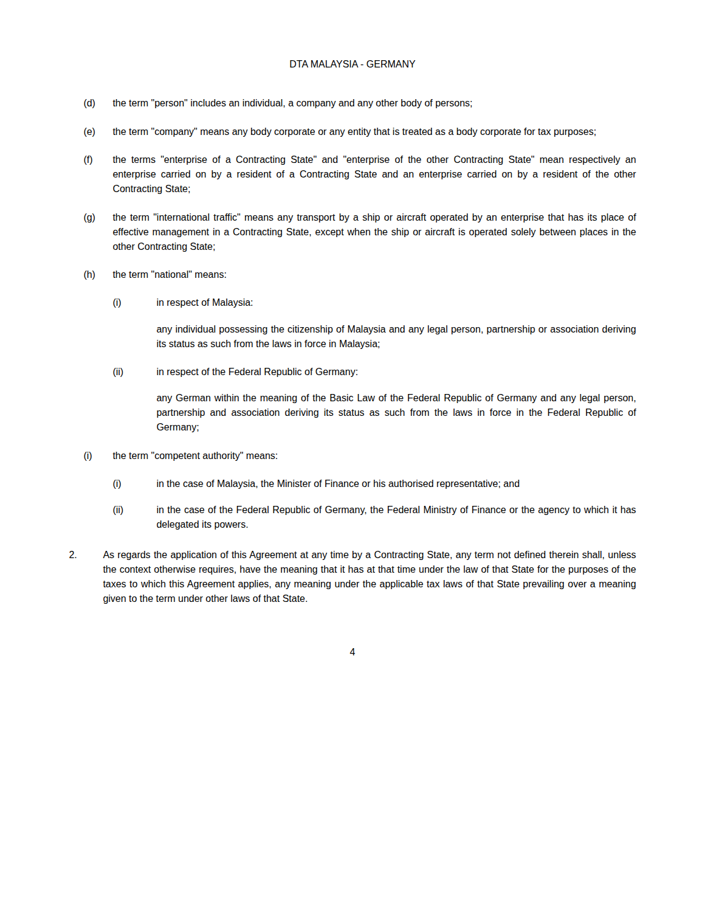DTA MALAYSIA - GERMANY
(d)
the term "person" includes an individual, a company and any other body of persons;
(e)
the term "company" means any body corporate or any entity that is treated as a body corporate for tax purposes;
(f)
the terms "enterprise of a Contracting State" and "enterprise of the other Contracting State" mean respectively an enterprise carried on by a resident of a Contracting State and an enterprise carried on by a resident of the other Contracting State;
(g)
the term "international traffic" means any transport by a ship or aircraft operated by an enterprise that has its place of effective management in a Contracting State, except when the ship or aircraft is operated solely between places in the other Contracting State;
(h)
the term "national" means:
(i)
in respect of Malaysia:
any individual possessing the citizenship of Malaysia and any legal person, partnership or association deriving its status as such from the laws in force in Malaysia;
(ii)
in respect of the Federal Republic of Germany:
any German within the meaning of the Basic Law of the Federal Republic of Germany and any legal person, partnership and association deriving its status as such from the laws in force in the Federal Republic of Germany;
(i)
the term "competent authority" means:
(i)
in the case of Malaysia, the Minister of Finance or his authorised representative; and
(ii)
in the case of the Federal Republic of Germany, the Federal Ministry of Finance or the agency to which it has delegated its powers.
2.
As regards the application of this Agreement at any time by a Contracting State, any term not defined therein shall, unless the context otherwise requires, have the meaning that it has at that time under the law of that State for the purposes of the taxes to which this Agreement applies, any meaning under the applicable tax laws of that State prevailing over a meaning given to the term under other laws of that State.
4